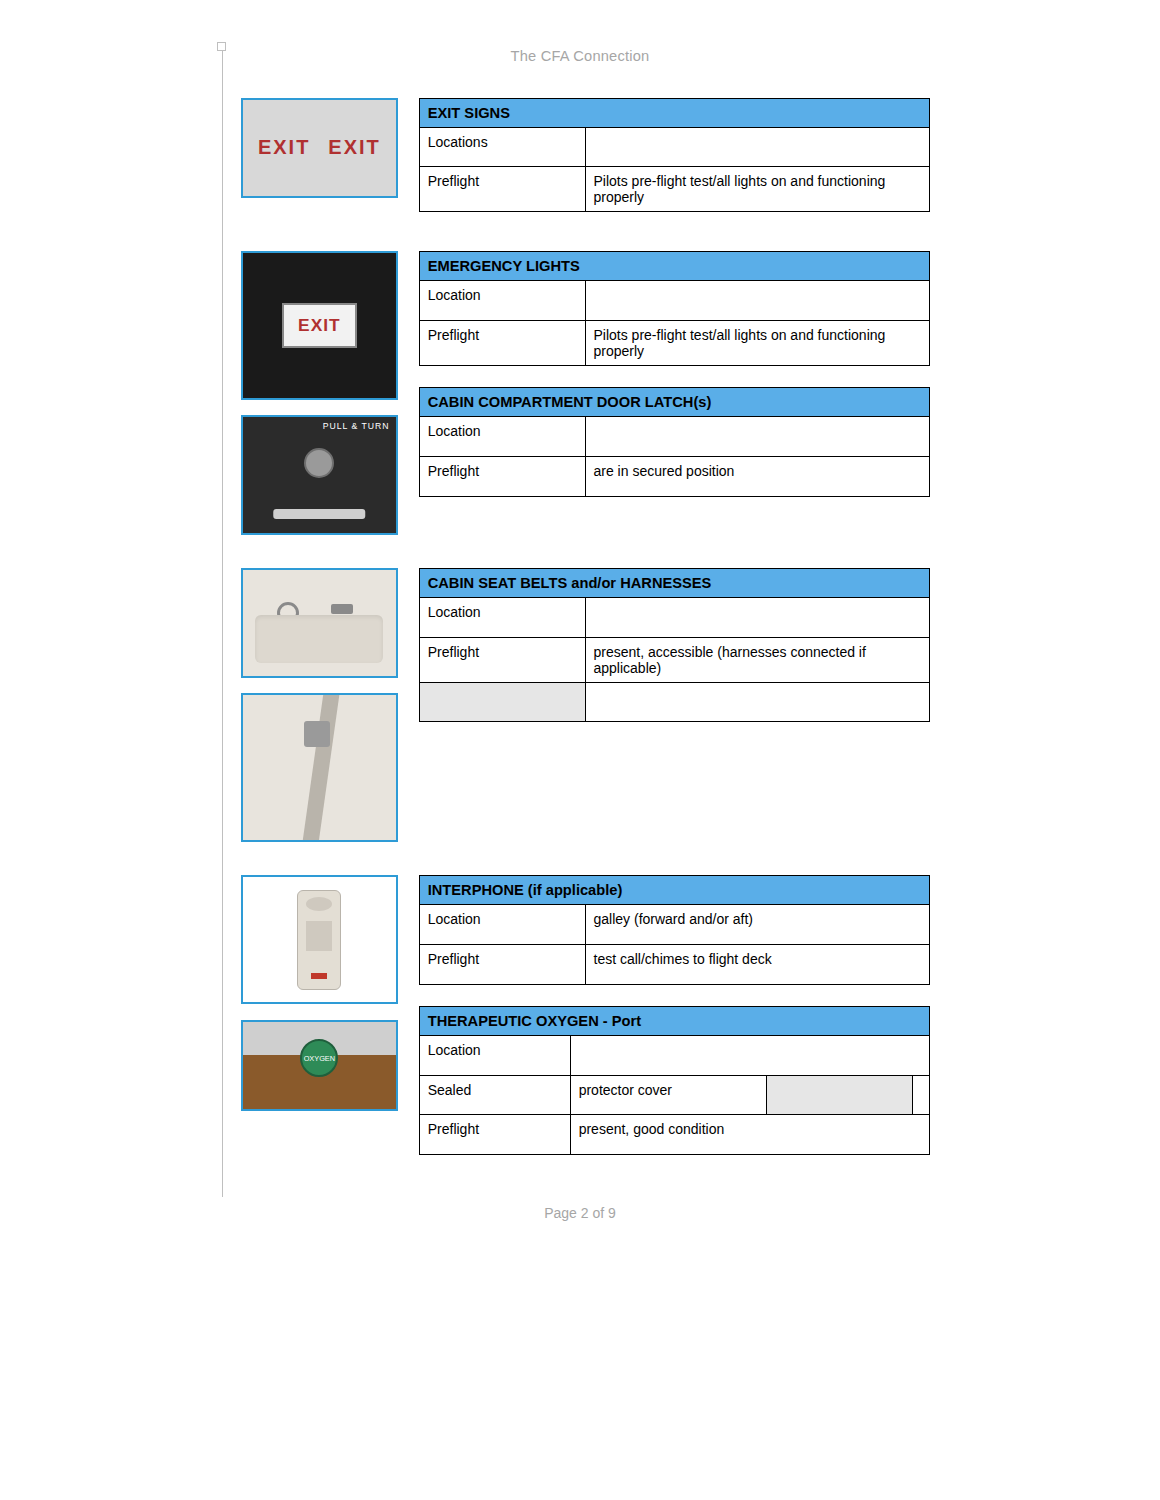The CFA Connection
EXIT EXIT
| EXIT SIGNS |
| --- |
| Locations | |
| Preflight | Pilots pre-flight test/all lights on and functioning properly |
EXIT
PULL & TURN
| EMERGENCY LIGHTS |
| --- |
| Location | |
| Preflight | Pilots pre-flight test/all lights on and functioning properly |
| CABIN COMPARTMENT DOOR LATCH(s) |
| --- |
| Location | |
| Preflight | are in secured position |
| CABIN SEAT BELTS and/or HARNESSES |
| --- |
| Location | |
| Preflight | present, accessible (harnesses connected if applicable) |
OXYGEN
| INTERPHONE (if applicable) |
| --- |
| Location | galley (forward and/or aft) |
| Preflight | test call/chimes to flight deck |
| THERAPEUTIC OXYGEN - Port |
| --- |
| Location | |
| Sealed | protector cover | | |
| Preflight | present, good condition |
Page 2 of 9